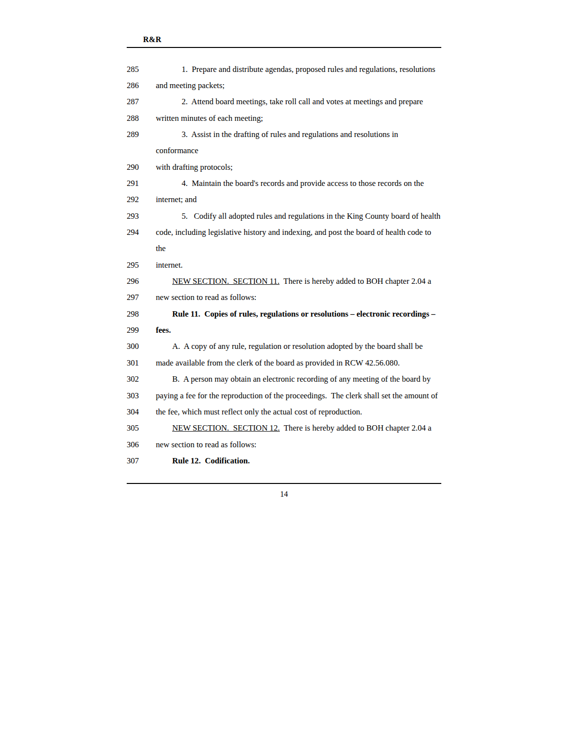R&R
| 285 | 1. Prepare and distribute agendas, proposed rules and regulations, resolutions |
| 286 | and meeting packets; |
| 287 | 2. Attend board meetings, take roll call and votes at meetings and prepare |
| 288 | written minutes of each meeting; |
| 289 | 3. Assist in the drafting of rules and regulations and resolutions in conformance |
| 290 | with drafting protocols; |
| 291 | 4. Maintain the board's records and provide access to those records on the |
| 292 | internet; and |
| 293 | 5. Codify all adopted rules and regulations in the King County board of health |
| 294 | code, including legislative history and indexing, and post the board of health code to the |
| 295 | internet. |
| 296 | NEW SECTION. SECTION 11. There is hereby added to BOH chapter 2.04 a |
| 297 | new section to read as follows: |
| 298 | Rule 11. Copies of rules, regulations or resolutions – electronic recordings – |
| 299 | fees. |
| 300 | A. A copy of any rule, regulation or resolution adopted by the board shall be |
| 301 | made available from the clerk of the board as provided in RCW 42.56.080. |
| 302 | B. A person may obtain an electronic recording of any meeting of the board by |
| 303 | paying a fee for the reproduction of the proceedings. The clerk shall set the amount of |
| 304 | the fee, which must reflect only the actual cost of reproduction. |
| 305 | NEW SECTION. SECTION 12. There is hereby added to BOH chapter 2.04 a |
| 306 | new section to read as follows: |
| 307 | Rule 12. Codification. |
14